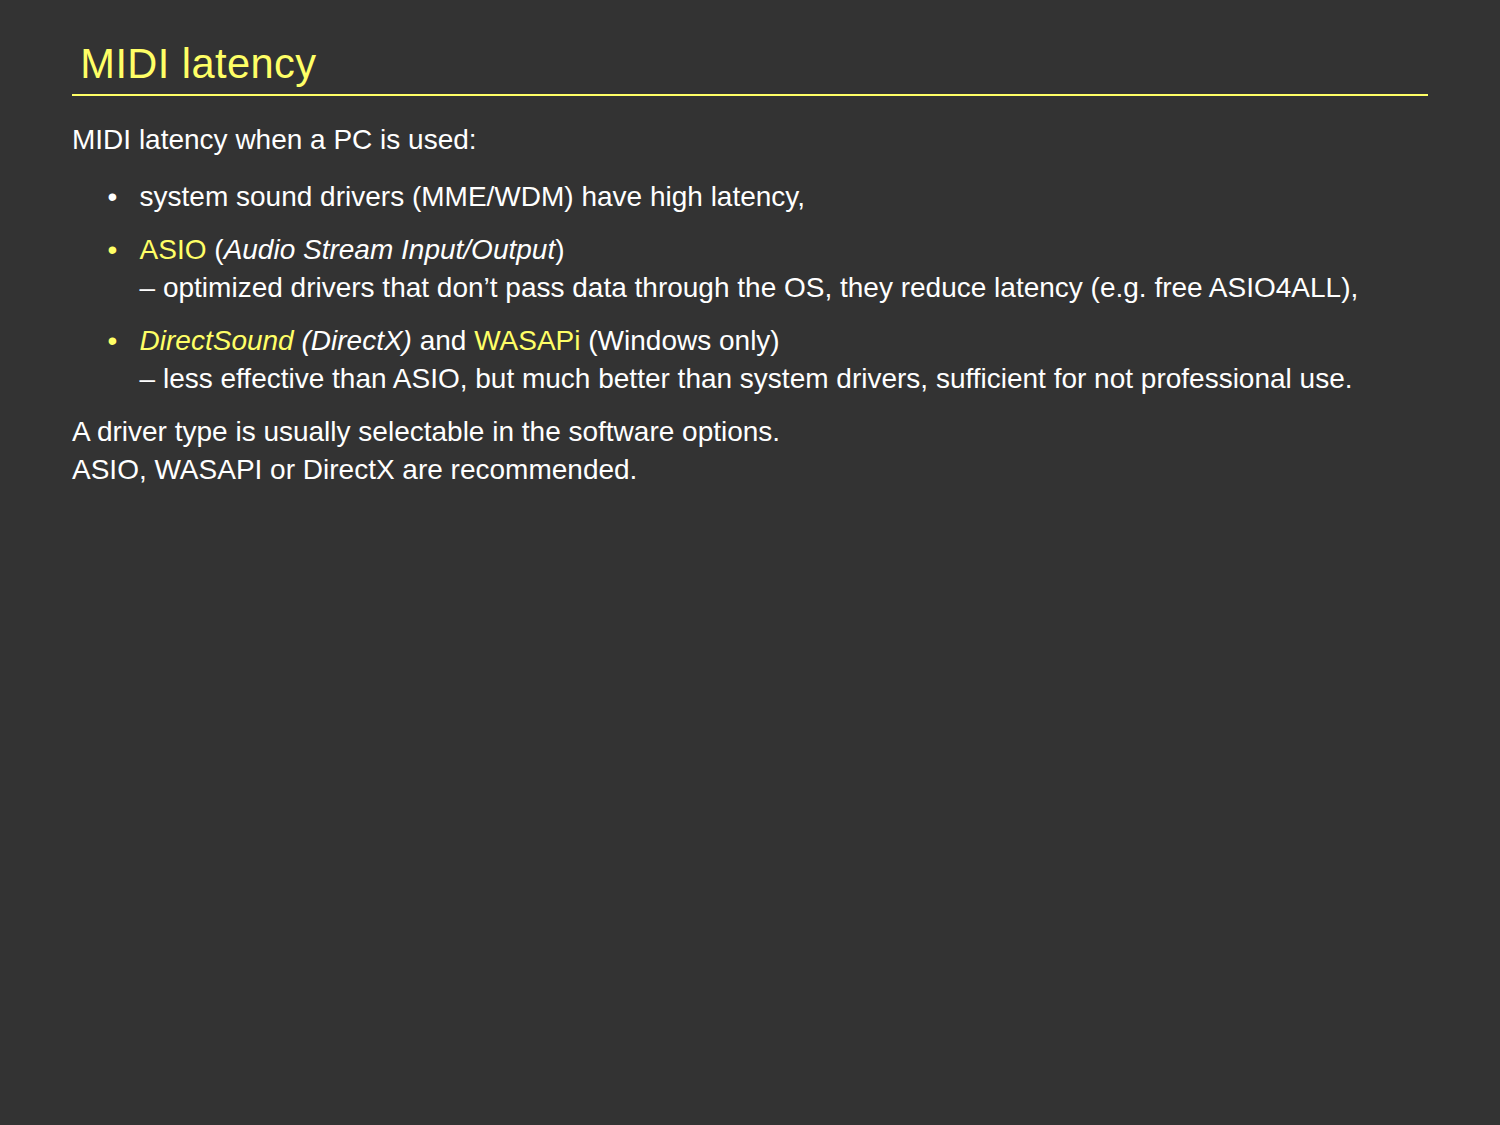MIDI latency
MIDI latency when a PC is used:
system sound drivers (MME/WDM) have high latency,
ASIO (Audio Stream Input/Output)
– optimized drivers that don’t pass data through the OS, they reduce latency (e.g. free ASIO4ALL),
DirectSound (DirectX) and WASAPi (Windows only)
– less effective than ASIO, but much better than system drivers, sufficient for not professional use.
A driver type is usually selectable in the software options.
ASIO, WASAPI or DirectX are recommended.